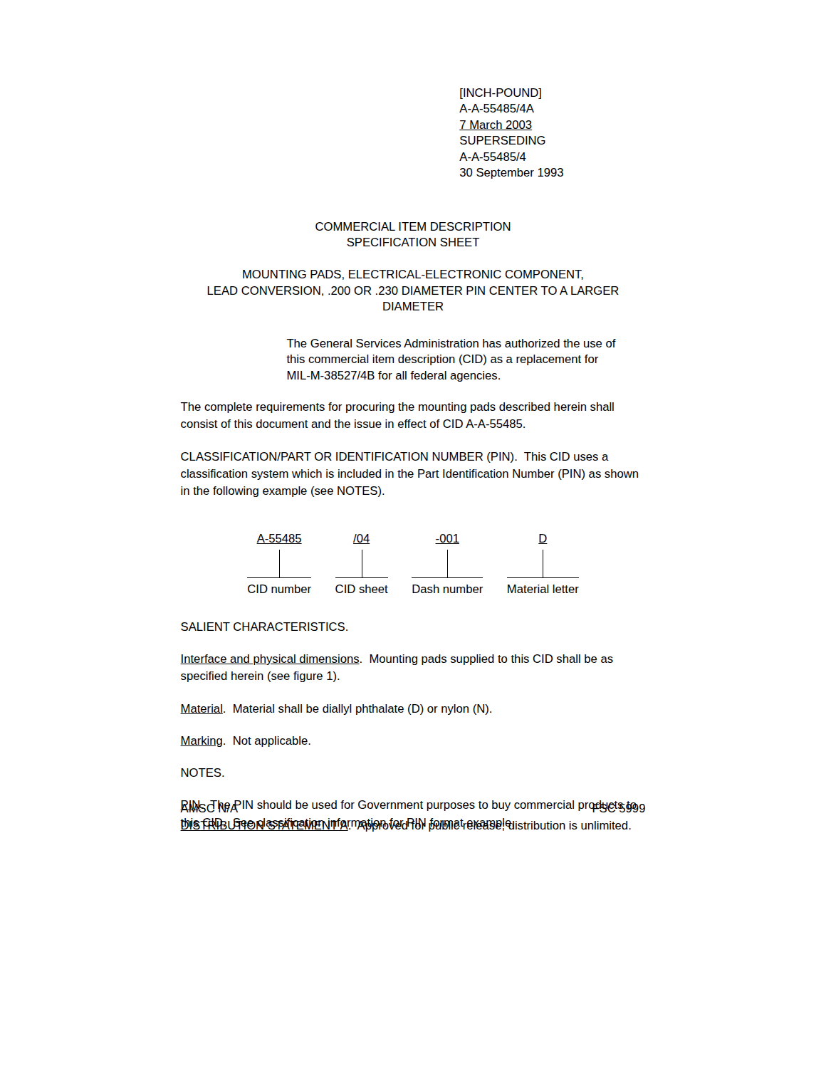[INCH-POUND]
A-A-55485/4A
7 March 2003
SUPERSEDING
A-A-55485/4
30 September 1993
COMMERCIAL ITEM DESCRIPTION
SPECIFICATION SHEET
MOUNTING PADS, ELECTRICAL-ELECTRONIC COMPONENT,
LEAD CONVERSION, .200 OR .230 DIAMETER PIN CENTER TO A LARGER DIAMETER
The General Services Administration has authorized the use of
this commercial item description (CID) as a replacement for
MIL-M-38527/4B for all federal agencies.
The complete requirements for procuring the mounting pads described herein shall consist of this document and the issue in effect of CID A-A-55485.
CLASSIFICATION/PART OR IDENTIFICATION NUMBER (PIN). This CID uses a classification system which is included in the Part Identification Number (PIN) as shown in the following example (see NOTES).
| A-55485 | | /04 | | -001 | | D |
| CID number | | CID sheet | | Dash number | | Material letter |
SALIENT CHARACTERISTICS.
Interface and physical dimensions. Mounting pads supplied to this CID shall be as specified herein (see figure 1).
Material. Material shall be diallyl phthalate (D) or nylon (N).
Marking. Not applicable.
NOTES.
PIN. The PIN should be used for Government purposes to buy commercial products to this CID. See classification information for PIN format example.
AMSC N/A
FSC 5999
DISTRIBUTION STATEMENT A. Approved for public release; distribution is unlimited.